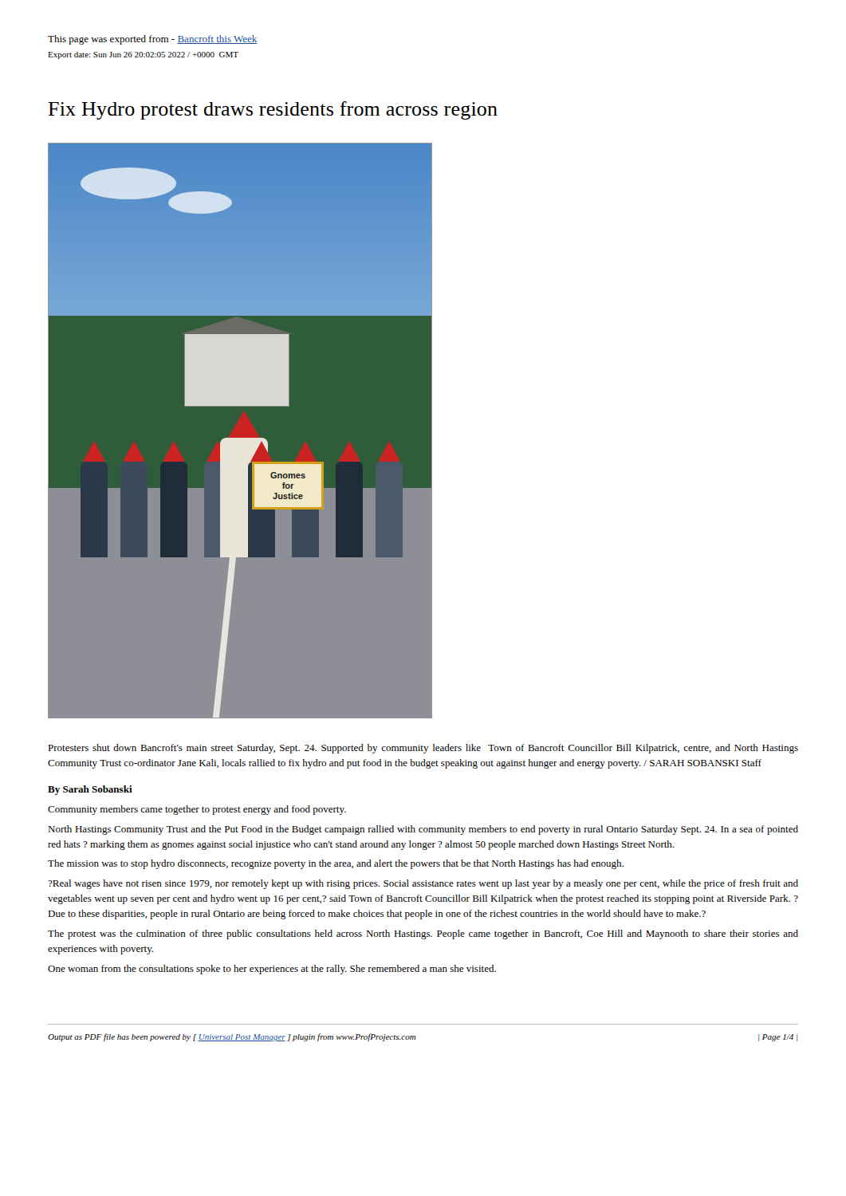This page was exported from - Bancroft this Week
Export date: Sun Jun 26 20:02:05 2022 / +0000 GMT
Fix Hydro protest draws residents from across region
Gnomes
for
Justice
Protesters shut down Bancroft's main street Saturday, Sept. 24. Supported by community leaders like Town of Bancroft Councillor Bill Kilpatrick, centre, and North Hastings Community Trust co-ordinator Jane Kali, locals rallied to fix hydro and put food in the budget speaking out against hunger and energy poverty. / SARAH SOBANSKI Staff
By Sarah Sobanski
Community members came together to protest energy and food poverty.
North Hastings Community Trust and the Put Food in the Budget campaign rallied with community members to end poverty in rural Ontario Saturday Sept. 24. In a sea of pointed red hats ? marking them as gnomes against social injustice who can't stand around any longer ? almost 50 people marched down Hastings Street North.
The mission was to stop hydro disconnects, recognize poverty in the area, and alert the powers that be that North Hastings has had enough.
?Real wages have not risen since 1979, nor remotely kept up with rising prices. Social assistance rates went up last year by a measly one per cent, while the price of fresh fruit and vegetables went up seven per cent and hydro went up 16 per cent,? said Town of Bancroft Councillor Bill Kilpatrick when the protest reached its stopping point at Riverside Park. ?Due to these disparities, people in rural Ontario are being forced to make choices that people in one of the richest countries in the world should have to make.?
The protest was the culmination of three public consultations held across North Hastings. People came together in Bancroft, Coe Hill and Maynooth to share their stories and experiences with poverty.
One woman from the consultations spoke to her experiences at the rally. She remembered a man she visited.
Output as PDF file has been powered by [ Universal Post Manager ] plugin from www.ProfProjects.com
| Page 1/4 |